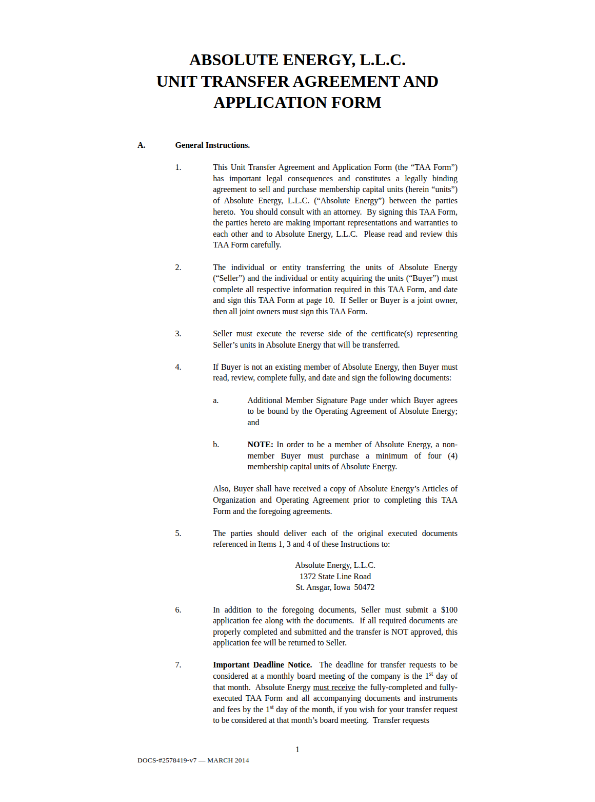ABSOLUTE ENERGY, L.L.C. UNIT TRANSFER AGREEMENT AND APPLICATION FORM
A. General Instructions.
1. This Unit Transfer Agreement and Application Form (the “TAA Form”) has important legal consequences and constitutes a legally binding agreement to sell and purchase membership capital units (herein “units”) of Absolute Energy, L.L.C. (“Absolute Energy”) between the parties hereto. You should consult with an attorney. By signing this TAA Form, the parties hereto are making important representations and warranties to each other and to Absolute Energy, L.L.C. Please read and review this TAA Form carefully.
2. The individual or entity transferring the units of Absolute Energy (“Seller”) and the individual or entity acquiring the units (“Buyer”) must complete all respective information required in this TAA Form, and date and sign this TAA Form at page 10. If Seller or Buyer is a joint owner, then all joint owners must sign this TAA Form.
3. Seller must execute the reverse side of the certificate(s) representing Seller’s units in Absolute Energy that will be transferred.
4. If Buyer is not an existing member of Absolute Energy, then Buyer must read, review, complete fully, and date and sign the following documents:
a. Additional Member Signature Page under which Buyer agrees to be bound by the Operating Agreement of Absolute Energy; and
b. NOTE: In order to be a member of Absolute Energy, a non-member Buyer must purchase a minimum of four (4) membership capital units of Absolute Energy.
Also, Buyer shall have received a copy of Absolute Energy’s Articles of Organization and Operating Agreement prior to completing this TAA Form and the foregoing agreements.
5. The parties should deliver each of the original executed documents referenced in Items 1, 3 and 4 of these Instructions to:
Absolute Energy, L.L.C. 1372 State Line Road St. Ansgar, Iowa 50472
6. In addition to the foregoing documents, Seller must submit a $100 application fee along with the documents. If all required documents are properly completed and submitted and the transfer is NOT approved, this application fee will be returned to Seller.
7. Important Deadline Notice. The deadline for transfer requests to be considered at a monthly board meeting of the company is the 1st day of that month. Absolute Energy must receive the fully-completed and fully-executed TAA Form and all accompanying documents and instruments and fees by the 1st day of the month, if you wish for your transfer request to be considered at that month’s board meeting. Transfer requests
1
DOCS-#2578419-v7 — MARCH 2014